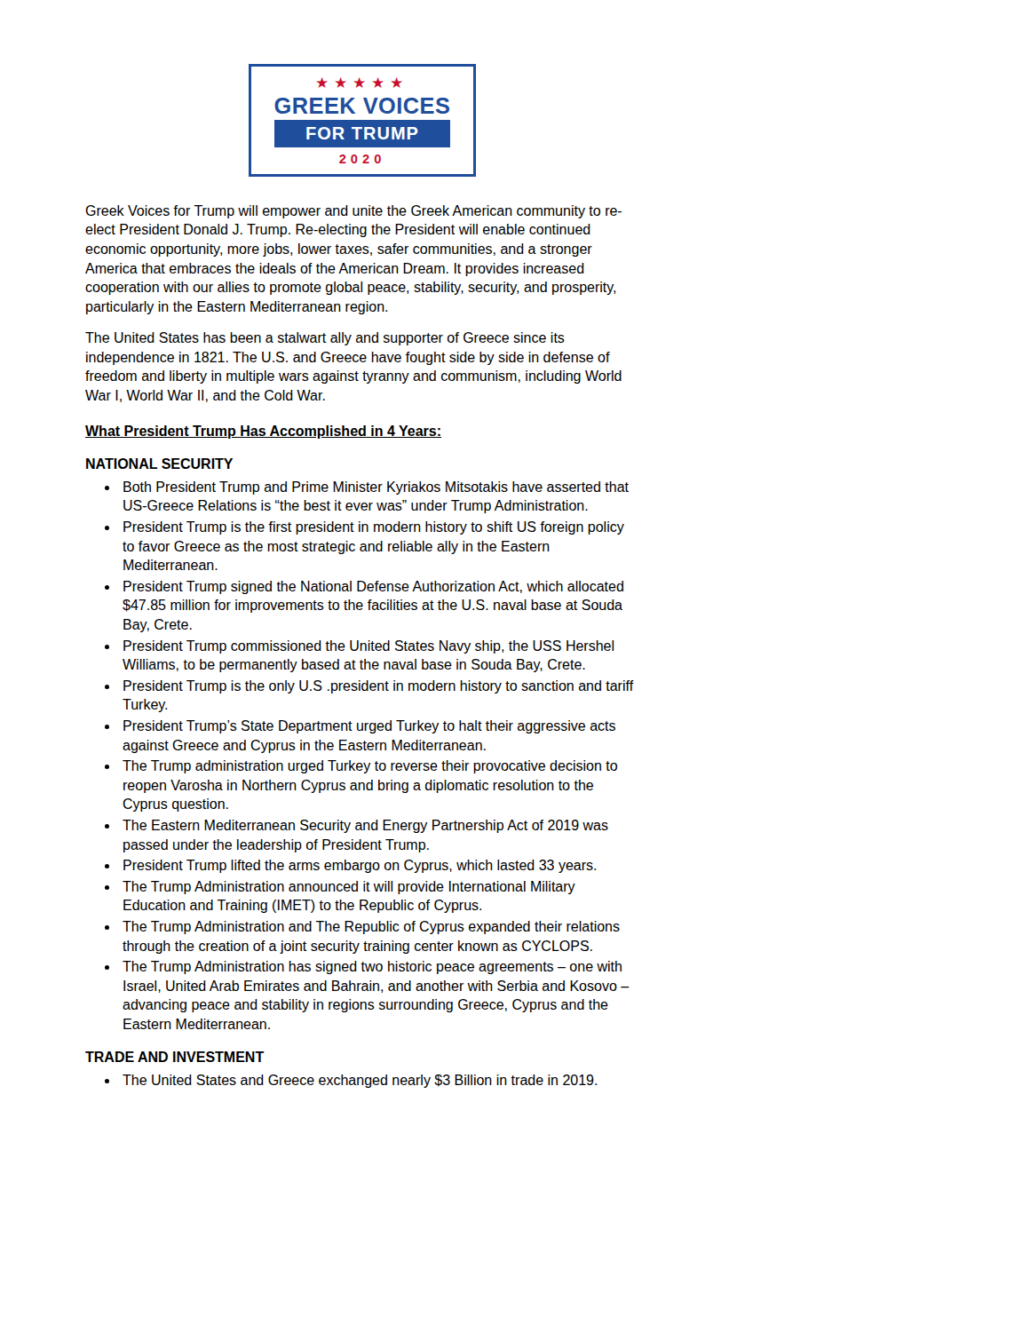★★★★★
GREEK VOICES
FOR TRUMP
2020
Greek Voices for Trump will empower and unite the Greek American community to re-elect President Donald J. Trump. Re-electing the President will enable continued economic opportunity, more jobs, lower taxes, safer communities, and a stronger America that embraces the ideals of the American Dream. It provides increased cooperation with our allies to promote global peace, stability, security, and prosperity, particularly in the Eastern Mediterranean region.
The United States has been a stalwart ally and supporter of Greece since its independence in 1821. The U.S. and Greece have fought side by side in defense of freedom and liberty in multiple wars against tyranny and communism, including World War I, World War II, and the Cold War.
What President Trump Has Accomplished in 4 Years:
National Security
Both President Trump and Prime Minister Kyriakos Mitsotakis have asserted that US-Greece Relations is “the best it ever was” under Trump Administration.
President Trump is the first president in modern history to shift US foreign policy to favor Greece as the most strategic and reliable ally in the Eastern Mediterranean.
President Trump signed the National Defense Authorization Act, which allocated $47.85 million for improvements to the facilities at the U.S. naval base at Souda Bay, Crete.
President Trump commissioned the United States Navy ship, the USS Hershel Williams, to be permanently based at the naval base in Souda Bay, Crete.
President Trump is the only U.S .president in modern history to sanction and tariff Turkey.
President Trump’s State Department urged Turkey to halt their aggressive acts against Greece and Cyprus in the Eastern Mediterranean.
The Trump administration urged Turkey to reverse their provocative decision to reopen Varosha in Northern Cyprus and bring a diplomatic resolution to the Cyprus question.
The Eastern Mediterranean Security and Energy Partnership Act of 2019 was passed under the leadership of President Trump.
President Trump lifted the arms embargo on Cyprus, which lasted 33 years.
The Trump Administration announced it will provide International Military Education and Training (IMET) to the Republic of Cyprus.
The Trump Administration and The Republic of Cyprus expanded their relations through the creation of a joint security training center known as CYCLOPS.
The Trump Administration has signed two historic peace agreements – one with Israel, United Arab Emirates and Bahrain, and another with Serbia and Kosovo – advancing peace and stability in regions surrounding Greece, Cyprus and the Eastern Mediterranean.
Trade and Investment
The United States and Greece exchanged nearly $3 Billion in trade in 2019.